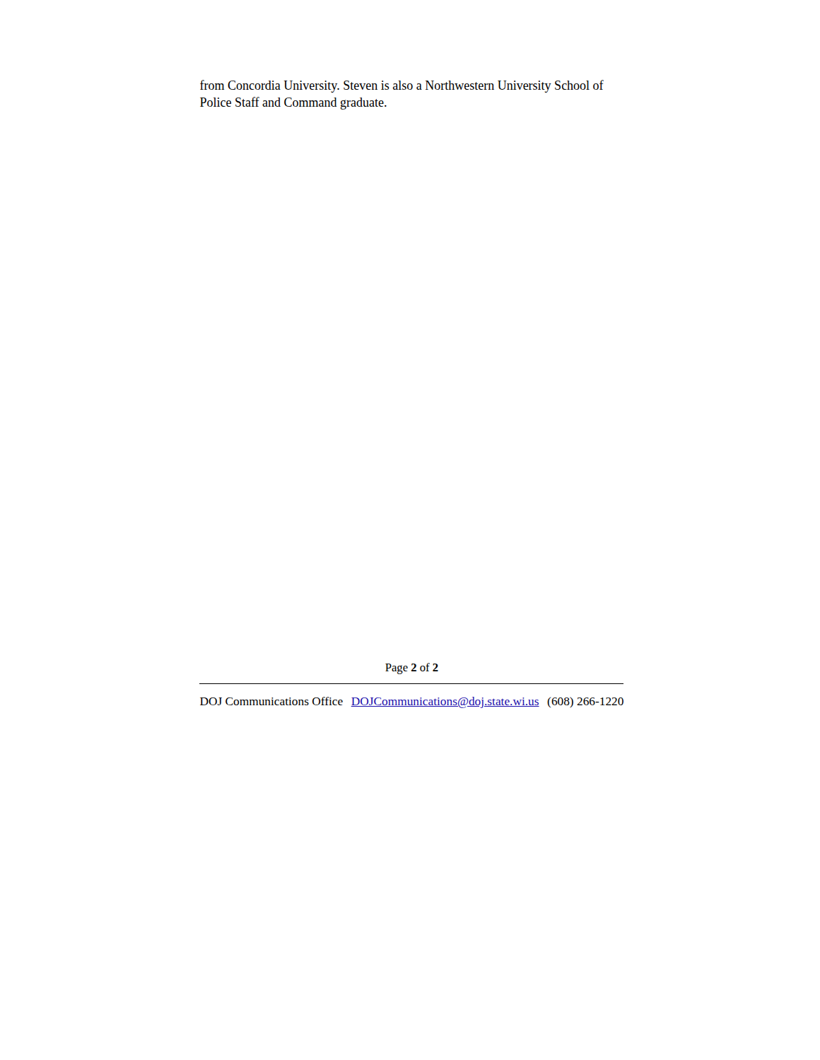from Concordia University. Steven is also a Northwestern University School of Police Staff and Command graduate.
Page 2 of 2
DOJ Communications Office DOJCommunications@doj.state.wi.us (608) 266-1220